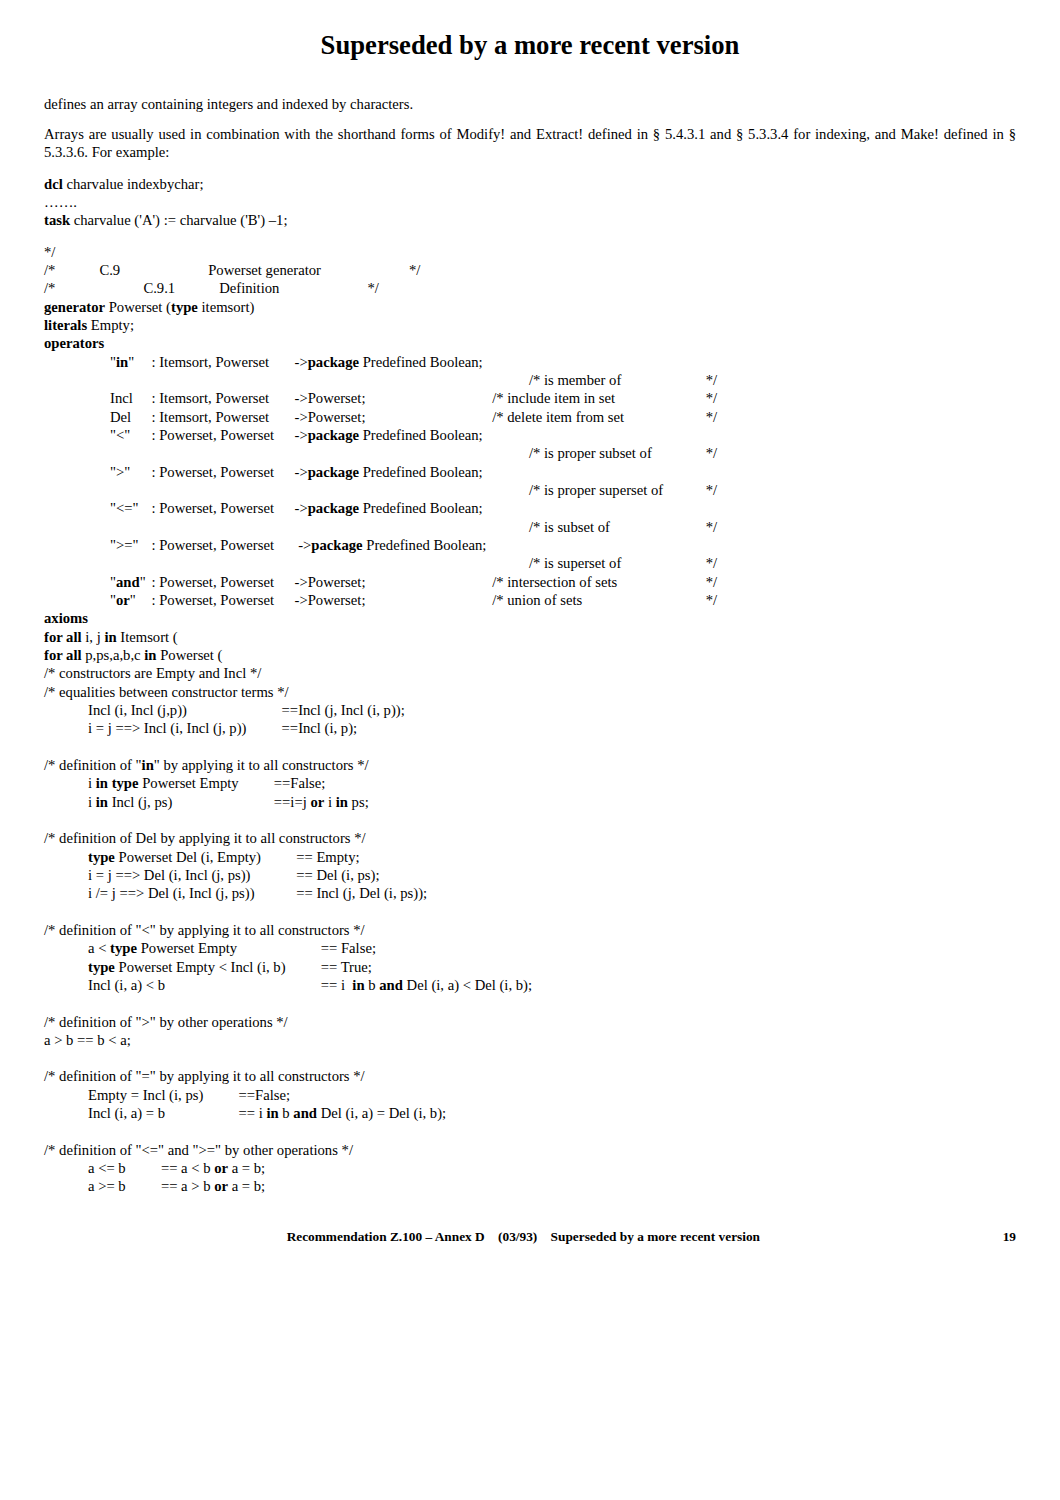Superseded by a more recent version
defines an array containing integers and indexed by characters.
Arrays are usually used in combination with the shorthand forms of Modify! and Extract! defined in § 5.4.3.1 and § 5.3.3.4 for indexing, and Make! defined in § 5.3.3.6. For example:
dcl charvalue indexbychar;
…….
task charvalue ('A') := charvalue ('B') –1;
*/
/* C.9 Powerset generator */
/* C.9.1 Definition */
generator Powerset (type itemsort)
literals Empty;
operators
| " in " | : Itemsort, Powerset | -> package Predefined Boolean; | | |
| | | | /* is member of | */ |
| Incl | : Itemsort, Powerset | ->Powerset; | /* include item in set | */ |
| Del | : Itemsort, Powerset | ->Powerset; | /* delete item from set | */ |
| "<" | : Powerset, Powerset | -> package Predefined Boolean; | | |
| | | | /* is proper subset of | */ |
| ">" | : Powerset, Powerset | -> package Predefined Boolean; | | |
| | | | /* is proper superset of | */ |
| "<=" | : Powerset, Powerset | -> package Predefined Boolean; | | |
| | | | /* is subset of | */ |
| ">=" | : Powerset, Powerset | -> package Predefined Boolean; | | |
| | | | /* is superset of | */ |
| " and " | : Powerset, Powerset | ->Powerset; | /* intersection of sets | */ |
| " or " | : Powerset, Powerset | ->Powerset; | /* union of sets | */ |
axioms
for all i, j in Itemsort (
for all p,ps,a,b,c in Powerset (
/* constructors are Empty and Incl */
/* equalities between constructor terms */
| Incl (i, Incl (j,p)) | ==Incl (j, Incl (i, p)); |
| i = j ==> Incl (i, Incl (j, p)) | ==Incl (i, p); |
/* definition of "in" by applying it to all constructors */
| i in type Powerset Empty | ==False; |
| i in Incl (j, ps) | ==i=j or i in ps; |
/* definition of Del by applying it to all constructors */
| type Powerset Del (i, Empty) | == Empty; |
| i = j ==> Del (i, Incl (j, ps)) | == Del (i, ps); |
| i /= j ==> Del (i, Incl (j, ps)) | == Incl (j, Del (i, ps)); |
/* definition of "<" by applying it to all constructors */
| a < type Powerset Empty | == False; |
| type Powerset Empty < Incl (i, b) | == True; |
| Incl (i, a) < b | == i in b and Del (i, a) < Del (i, b); |
/* definition of ">" by other operations */
a > b == b < a;
/* definition of "=" by applying it to all constructors */
| Empty = Incl (i, ps) | ==False; |
| Incl (i, a) = b | == i in b and Del (i, a) = Del (i, b); |
/* definition of "<=" and ">=" by other operations */
| a <= b | == a < b or a = b; |
| a >= b | == a > b or a = b; |
19 Recommendation Z.100 – Annex D (03/93) Superseded by a more recent version